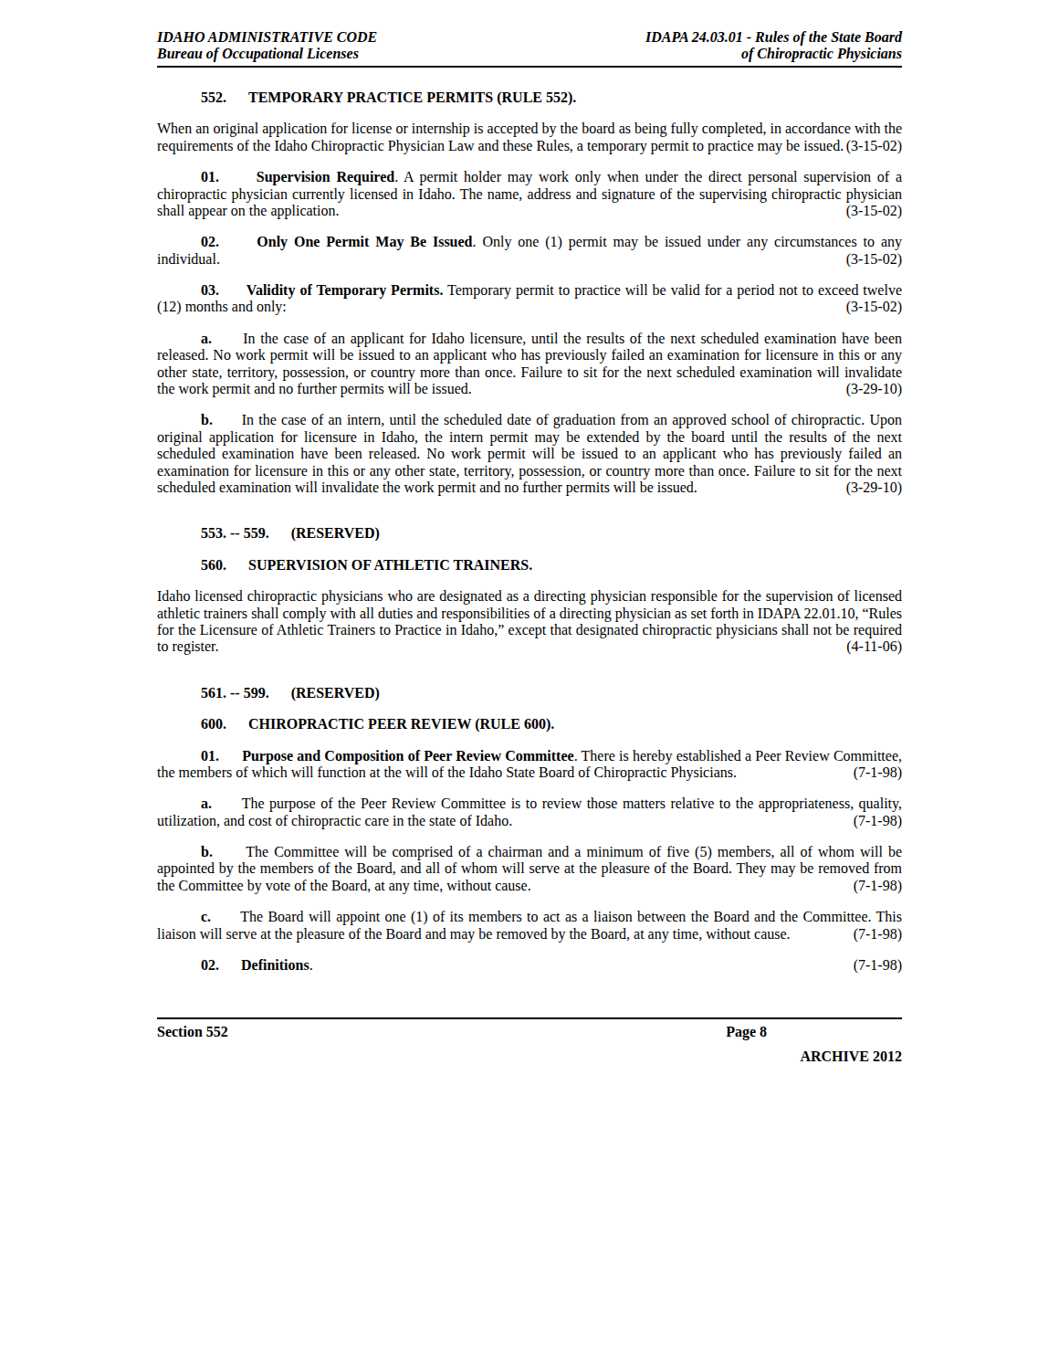| IDAHO ADMINISTRATIVE CODE Bureau of Occupational Licenses | IDAPA 24.03.01 - Rules of the State Board of Chiropractic Physicians |
552. TEMPORARY PRACTICE PERMITS (RULE 552).
When an original application for license or internship is accepted by the board as being fully completed, in accordance with the requirements of the Idaho Chiropractic Physician Law and these Rules, a temporary permit to practice may be issued.(3-15-02)
01. Supervision Required. A permit holder may work only when under the direct personal supervision of a chiropractic physician currently licensed in Idaho. The name, address and signature of the supervising chiropractic physician shall appear on the application.(3-15-02)
02. Only One Permit May Be Issued. Only one (1) permit may be issued under any circumstances to any individual.(3-15-02)
03. Validity of Temporary Permits. Temporary permit to practice will be valid for a period not to exceed twelve (12) months and only:(3-15-02)
a. In the case of an applicant for Idaho licensure, until the results of the next scheduled examination have been released. No work permit will be issued to an applicant who has previously failed an examination for licensure in this or any other state, territory, possession, or country more than once. Failure to sit for the next scheduled examination will invalidate the work permit and no further permits will be issued.(3-29-10)
b. In the case of an intern, until the scheduled date of graduation from an approved school of chiropractic. Upon original application for licensure in Idaho, the intern permit may be extended by the board until the results of the next scheduled examination have been released. No work permit will be issued to an applicant who has previously failed an examination for licensure in this or any other state, territory, possession, or country more than once. Failure to sit for the next scheduled examination will invalidate the work permit and no further permits will be issued.(3-29-10)
553. -- 559. (RESERVED)
560. SUPERVISION OF ATHLETIC TRAINERS.
Idaho licensed chiropractic physicians who are designated as a directing physician responsible for the supervision of licensed athletic trainers shall comply with all duties and responsibilities of a directing physician as set forth in IDAPA 22.01.10, “Rules for the Licensure of Athletic Trainers to Practice in Idaho,” except that designated chiropractic physicians shall not be required to register.(4-11-06)
561. -- 599. (RESERVED)
600. CHIROPRACTIC PEER REVIEW (RULE 600).
01. Purpose and Composition of Peer Review Committee. There is hereby established a Peer Review Committee, the members of which will function at the will of the Idaho State Board of Chiropractic Physicians.(7-1-98)
a. The purpose of the Peer Review Committee is to review those matters relative to the appropriateness, quality, utilization, and cost of chiropractic care in the state of Idaho.(7-1-98)
b. The Committee will be comprised of a chairman and a minimum of five (5) members, all of whom will be appointed by the members of the Board, and all of whom will serve at the pleasure of the Board. They may be removed from the Committee by vote of the Board, at any time, without cause.(7-1-98)
c. The Board will appoint one (1) of its members to act as a liaison between the Board and the Committee. This liaison will serve at the pleasure of the Board and may be removed by the Board, at any time, without cause.(7-1-98)
02. Definitions.(7-1-98)
| Section 552 | Page 8 | |
ARCHIVE 2012